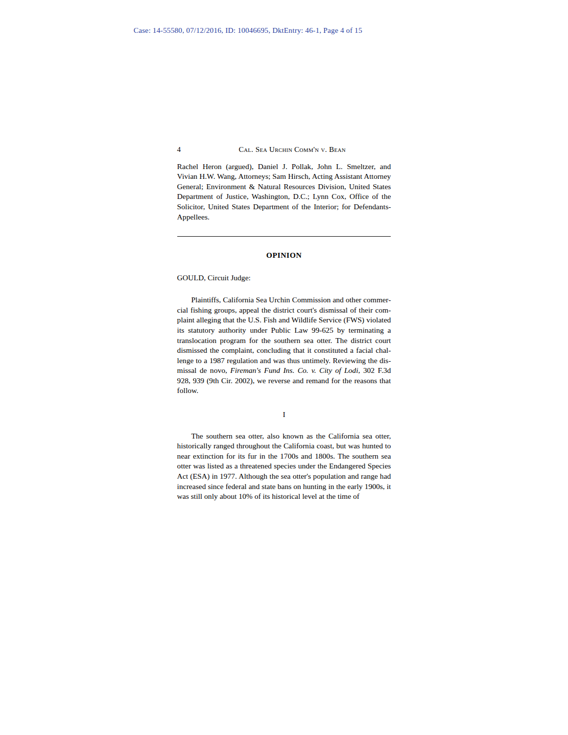Case: 14-55580, 07/12/2016, ID: 10046695, DktEntry: 46-1, Page 4 of 15
4 Cal. Sea Urchin Comm'n v. Bean
Rachel Heron (argued), Daniel J. Pollak, John L. Smeltzer, and Vivian H.W. Wang, Attorneys; Sam Hirsch, Acting Assistant Attorney General; Environment & Natural Resources Division, United States Department of Justice, Washington, D.C.; Lynn Cox, Office of the Solicitor, United States Department of the Interior; for Defendants-Appellees.
OPINION
GOULD, Circuit Judge:
Plaintiffs, California Sea Urchin Commission and other commercial fishing groups, appeal the district court's dismissal of their complaint alleging that the U.S. Fish and Wildlife Service (FWS) violated its statutory authority under Public Law 99-625 by terminating a translocation program for the southern sea otter. The district court dismissed the complaint, concluding that it constituted a facial challenge to a 1987 regulation and was thus untimely. Reviewing the dismissal de novo, Fireman's Fund Ins. Co. v. City of Lodi, 302 F.3d 928, 939 (9th Cir. 2002), we reverse and remand for the reasons that follow.
I
The southern sea otter, also known as the California sea otter, historically ranged throughout the California coast, but was hunted to near extinction for its fur in the 1700s and 1800s. The southern sea otter was listed as a threatened species under the Endangered Species Act (ESA) in 1977. Although the sea otter's population and range had increased since federal and state bans on hunting in the early 1900s, it was still only about 10% of its historical level at the time of